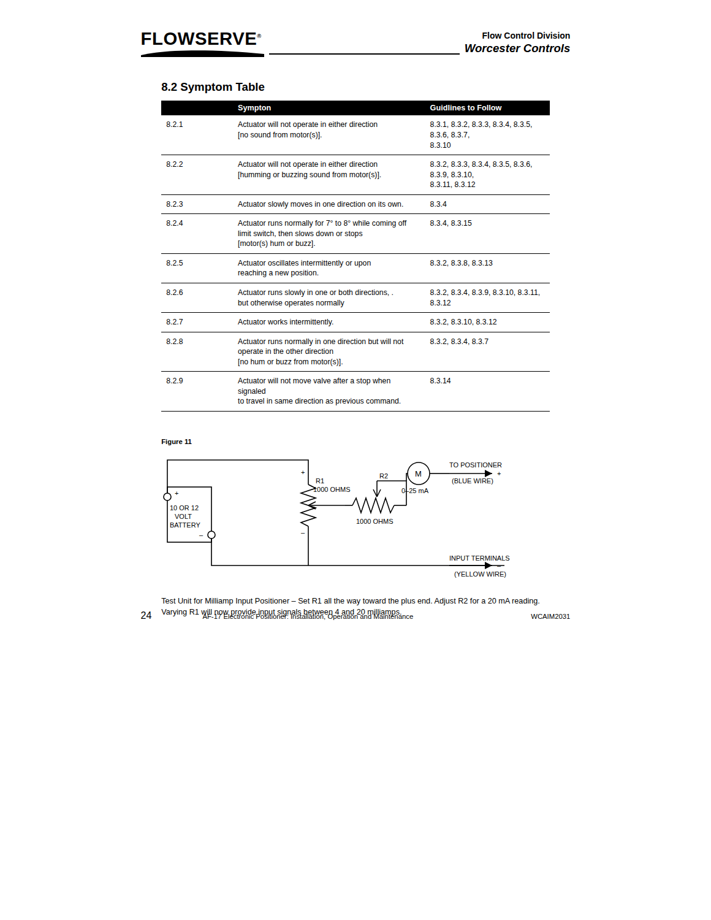FLOWSERVE®
Flow Control Division
Worcester Controls
8.2 Symptom Table
| | Sympton | Guidlines to Follow |
| --- | --- | --- |
| 8.2.1 | Actuator will not operate in either direction [no sound from motor(s)]. | 8.3.1, 8.3.2, 8.3.3, 8.3.4, 8.3.5, 8.3.6, 8.3.7, 8.3.10 |
| 8.2.2 | Actuator will not operate in either direction [humming or buzzing sound from motor(s)]. | 8.3.2, 8.3.3, 8.3.4, 8.3.5, 8.3.6, 8.3.9, 8.3.10, 8.3.11, 8.3.12 |
| 8.2.3 | Actuator slowly moves in one direction on its own. | 8.3.4 |
| 8.2.4 | Actuator runs normally for 7° to 8° while coming off limit switch, then slows down or stops [motor(s) hum or buzz]. | 8.3.4, 8.3.15 |
| 8.2.5 | Actuator oscillates intermittently or upon reaching a new position. | 8.3.2, 8.3.8, 8.3.13 |
| 8.2.6 | Actuator runs slowly in one or both directions, . but otherwise operates normally | 8.3.2, 8.3.4, 8.3.9, 8.3.10, 8.3.11, 8.3.12 |
| 8.2.7 | Actuator works intermittently. | 8.3.2, 8.3.10, 8.3.12 |
| 8.2.8 | Actuator runs normally in one direction but will not operate in the other direction [no hum or buzz from motor(s)]. | 8.3.2, 8.3.4, 8.3.7 |
| 8.2.9 | Actuator will not move valve after a stop when signaled to travel in same direction as previous command. | 8.3.14 |
Figure 11
+ 10 OR 12 VOLT BATTERY – + R1 1000 OHMS – R2 1000 OHMS M 0–25 mA TO POSITIONER (BLUE WIRE) + INPUT TERMINALS (YELLOW WIRE) –
Test Unit for Milliamp Input Positioner – Set R1 all the way toward the plus end. Adjust R2 for a 20 mA reading. Varying R1 will now provide input signals between 4 and 20 milliamps.
24
AF-17 Electronic Positioner: Installation, Operation and Maintenance
WCAIM2031